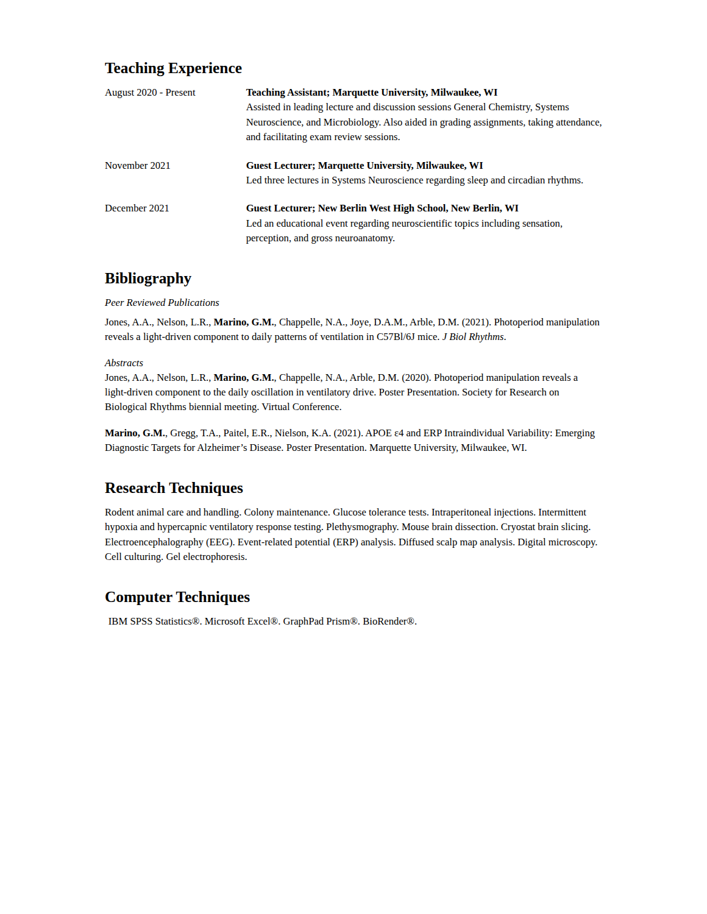Teaching Experience
August 2020 - Present
Teaching Assistant; Marquette University, Milwaukee, WI
Assisted in leading lecture and discussion sessions General Chemistry, Systems Neuroscience, and Microbiology. Also aided in grading assignments, taking attendance, and facilitating exam review sessions.
November 2021
Guest Lecturer; Marquette University, Milwaukee, WI
Led three lectures in Systems Neuroscience regarding sleep and circadian rhythms.
December 2021
Guest Lecturer; New Berlin West High School, New Berlin, WI
Led an educational event regarding neuroscientific topics including sensation, perception, and gross neuroanatomy.
Bibliography
Peer Reviewed Publications
Jones, A.A., Nelson, L.R., Marino, G.M., Chappelle, N.A., Joye, D.A.M., Arble, D.M. (2021). Photoperiod manipulation reveals a light-driven component to daily patterns of ventilation in C57Bl/6J mice. J Biol Rhythms.
Abstracts
Jones, A.A., Nelson, L.R., Marino, G.M., Chappelle, N.A., Arble, D.M. (2020). Photoperiod manipulation reveals a light-driven component to the daily oscillation in ventilatory drive. Poster Presentation. Society for Research on Biological Rhythms biennial meeting. Virtual Conference.
Marino, G.M., Gregg, T.A., Paitel, E.R., Nielson, K.A. (2021). APOE ε4 and ERP Intraindividual Variability: Emerging Diagnostic Targets for Alzheimer’s Disease. Poster Presentation. Marquette University, Milwaukee, WI.
Research Techniques
Rodent animal care and handling. Colony maintenance. Glucose tolerance tests. Intraperitoneal injections. Intermittent hypoxia and hypercapnic ventilatory response testing. Plethysmography. Mouse brain dissection. Cryostat brain slicing. Electroencephalography (EEG). Event-related potential (ERP) analysis. Diffused scalp map analysis. Digital microscopy. Cell culturing. Gel electrophoresis.
Computer Techniques
IBM SPSS Statistics®. Microsoft Excel®. GraphPad Prism®. BioRender®.